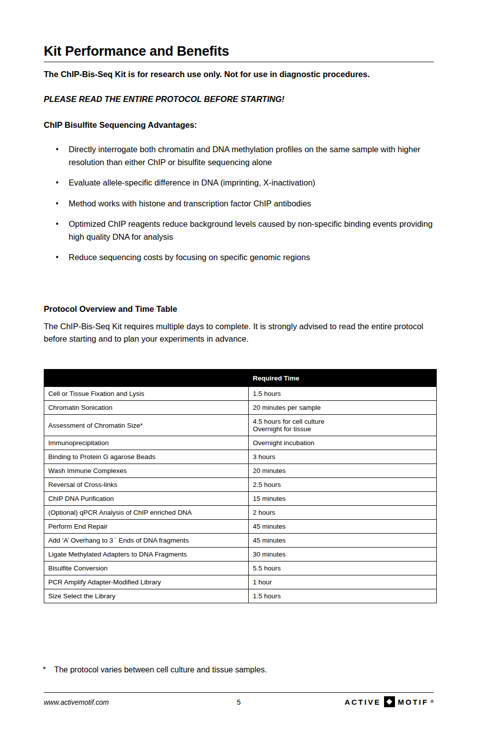Kit Performance and Benefits
The ChIP-Bis-Seq Kit is for research use only. Not for use in diagnostic procedures.
PLEASE READ THE ENTIRE PROTOCOL BEFORE STARTING!
ChIP Bisulfite Sequencing Advantages:
Directly interrogate both chromatin and DNA methylation profiles on the same sample with higher resolution than either ChIP or bisulfite sequencing alone
Evaluate allele-specific difference in DNA (imprinting, X-inactivation)
Method works with histone and transcription factor ChIP antibodies
Optimized ChIP reagents reduce background levels caused by non-specific binding events providing high quality DNA for analysis
Reduce sequencing costs by focusing on specific genomic regions
Protocol Overview and Time Table
The ChIP-Bis-Seq Kit requires multiple days to complete. It is strongly advised to read the entire protocol before starting and to plan your experiments in advance.
| | Required Time |
| --- | --- |
| Cell or Tissue Fixation and Lysis | 1.5 hours |
| Chromatin Sonication | 20 minutes per sample |
| Assessment of Chromatin Size* | 4.5 hours for cell culture Overnight for tissue |
| Immunoprecipitation | Overnight incubation |
| Binding to Protein G agarose Beads | 3 hours |
| Wash Immune Complexes | 20 minutes |
| Reversal of Cross-links | 2.5 hours |
| ChIP DNA Purification | 15 minutes |
| (Optional) qPCR Analysis of ChIP enriched DNA | 2 hours |
| Perform End Repair | 45 minutes |
| Add ‘A’ Overhang to 3 ´ Ends of DNA fragments | 45 minutes |
| Ligate Methylated Adapters to DNA Fragments | 30 minutes |
| Bisulfite Conversion | 5.5 hours |
| PCR Amplify Adapter-Modified Library | 1 hour |
| Size Select the Library | 1.5 hours |
* The protocol varies between cell culture and tissue samples.
www.activemotif.com 5 ACTIVE MOTIF®